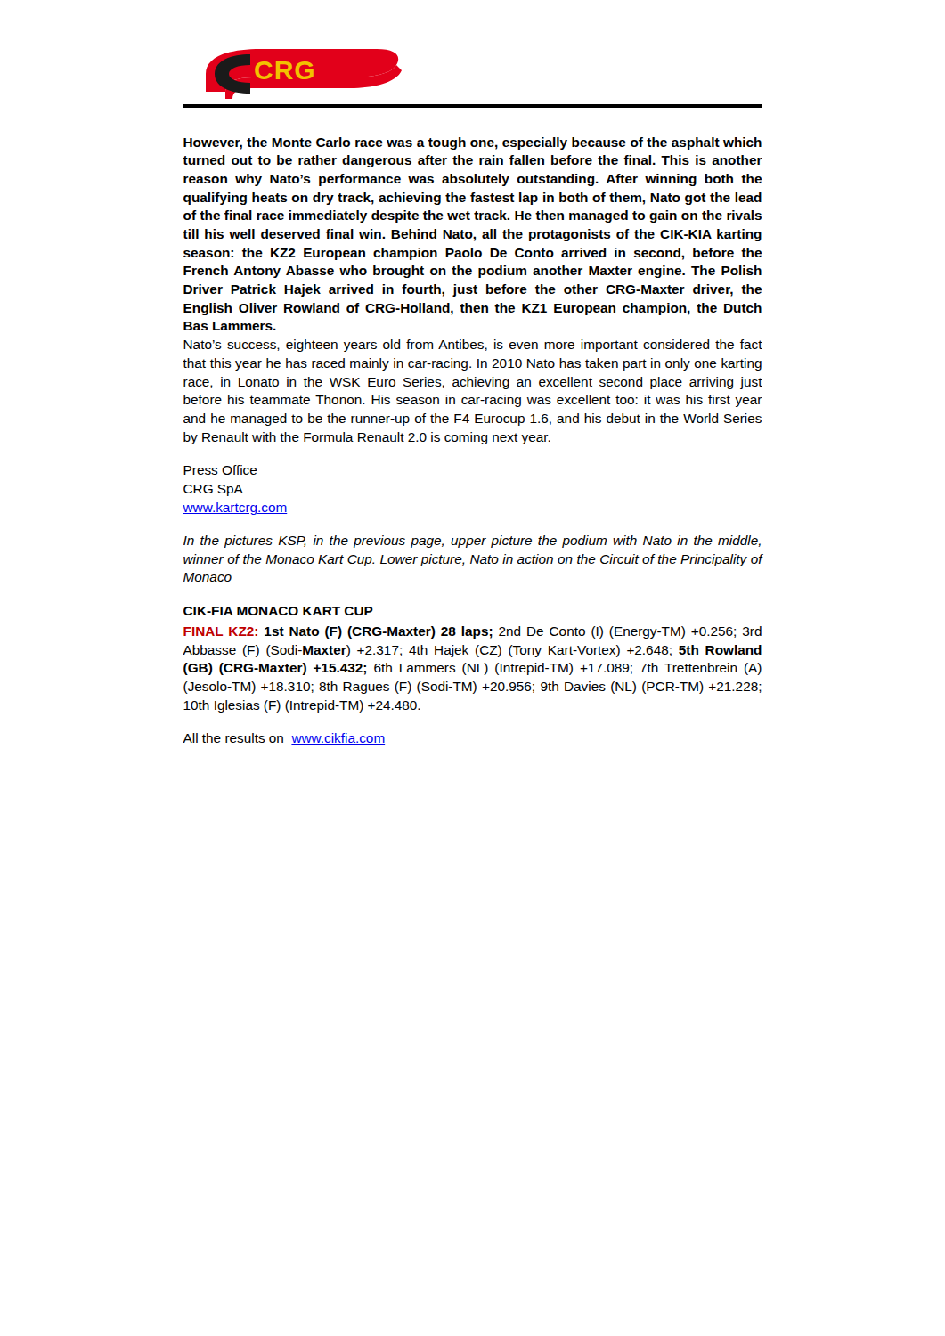CRG
However, the Monte Carlo race was a tough one, especially because of the asphalt which turned out to be rather dangerous after the rain fallen before the final. This is another reason why Nato’s performance was absolutely outstanding. After winning both the qualifying heats on dry track, achieving the fastest lap in both of them, Nato got the lead of the final race immediately despite the wet track. He then managed to gain on the rivals till his well deserved final win. Behind Nato, all the protagonists of the CIK-KIA karting season: the KZ2 European champion Paolo De Conto arrived in second, before the French Antony Abasse who brought on the podium another Maxter engine. The Polish Driver Patrick Hajek arrived in fourth, just before the other CRG-Maxter driver, the English Oliver Rowland of CRG-Holland, then the KZ1 European champion, the Dutch Bas Lammers.
Nato’s success, eighteen years old from Antibes, is even more important considered the fact that this year he has raced mainly in car-racing. In 2010 Nato has taken part in only one karting race, in Lonato in the WSK Euro Series, achieving an excellent second place arriving just before his teammate Thonon. His season in car-racing was excellent too: it was his first year and he managed to be the runner-up of the F4 Eurocup 1.6, and his debut in the World Series by Renault with the Formula Renault 2.0 is coming next year.
Press Office CRG SpA www.kartcrg.com
In the pictures KSP, in the previous page, upper picture the podium with Nato in the middle, winner of the Monaco Kart Cup. Lower picture, Nato in action on the Circuit of the Principality of Monaco
CIK-FIA MONACO KART CUP
FINAL KZ2: 1st Nato (F) (CRG-Maxter) 28 laps; 2nd De Conto (I) (Energy-TM) +0.256; 3rd Abbasse (F) (Sodi-Maxter) +2.317; 4th Hajek (CZ) (Tony Kart-Vortex) +2.648; 5th Rowland (GB) (CRG-Maxter) +15.432; 6th Lammers (NL) (Intrepid-TM) +17.089; 7th Trettenbrein (A) (Jesolo-TM) +18.310; 8th Ragues (F) (Sodi-TM) +20.956; 9th Davies (NL) (PCR-TM) +21.228; 10th Iglesias (F) (Intrepid-TM) +24.480.
All the results on www.cikfia.com